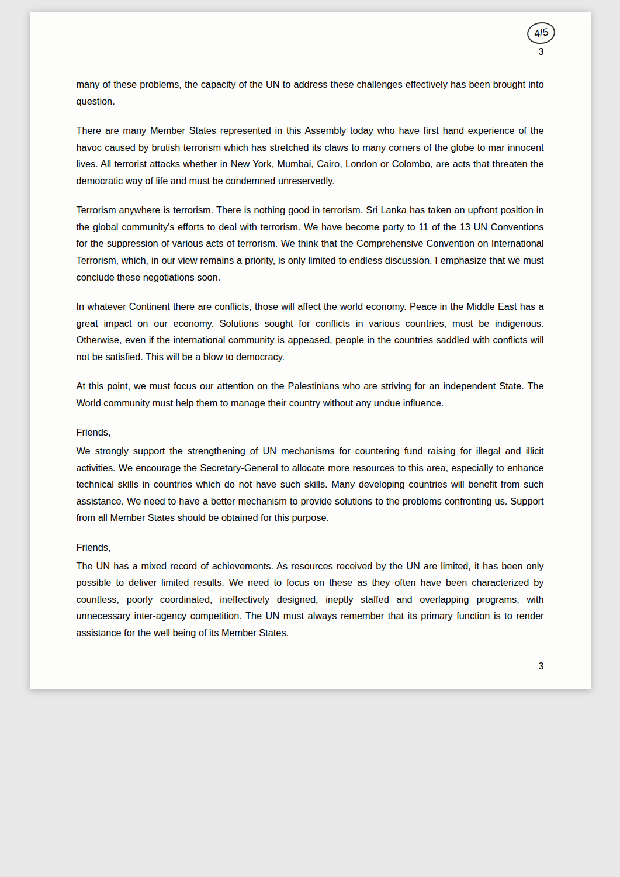4/5
3
many of these problems, the capacity of the UN to address these challenges effectively has been brought into question.
There are many Member States represented in this Assembly today who have first hand experience of the havoc caused by brutish terrorism which has stretched its claws to many corners of the globe to mar innocent lives. All terrorist attacks whether in New York, Mumbai, Cairo, London or Colombo, are acts that threaten the democratic way of life and must be condemned unreservedly.
Terrorism anywhere is terrorism. There is nothing good in terrorism. Sri Lanka has taken an upfront position in the global community's efforts to deal with terrorism. We have become party to 11 of the 13 UN Conventions for the suppression of various acts of terrorism. We think that the Comprehensive Convention on International Terrorism, which, in our view remains a priority, is only limited to endless discussion. I emphasize that we must conclude these negotiations soon.
In whatever Continent there are conflicts, those will affect the world economy. Peace in the Middle East has a great impact on our economy. Solutions sought for conflicts in various countries, must be indigenous. Otherwise, even if the international community is appeased, people in the countries saddled with conflicts will not be satisfied. This will be a blow to democracy.
At this point, we must focus our attention on the Palestinians who are striving for an independent State. The World community must help them to manage their country without any undue influence.
Friends,
We strongly support the strengthening of UN mechanisms for countering fund raising for illegal and illicit activities. We encourage the Secretary-General to allocate more resources to this area, especially to enhance technical skills in countries which do not have such skills. Many developing countries will benefit from such assistance. We need to have a better mechanism to provide solutions to the problems confronting us. Support from all Member States should be obtained for this purpose.
Friends,
The UN has a mixed record of achievements. As resources received by the UN are limited, it has been only possible to deliver limited results. We need to focus on these as they often have been characterized by countless, poorly coordinated, ineffectively designed, ineptly staffed and overlapping programs, with unnecessary inter-agency competition. The UN must always remember that its primary function is to render assistance for the well being of its Member States.
3